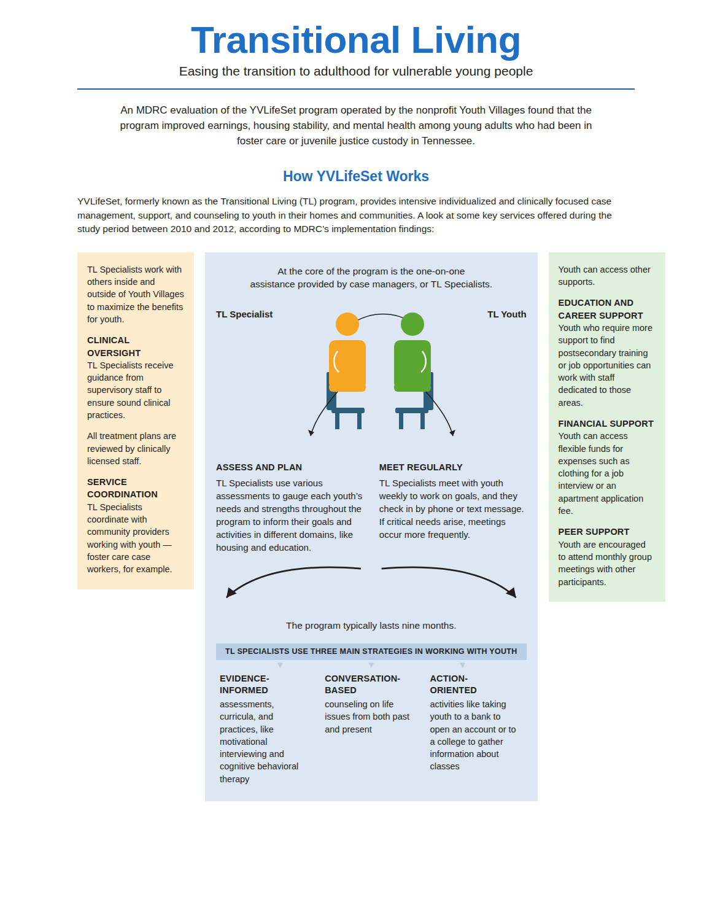Transitional Living
Easing the transition to adulthood for vulnerable young people
An MDRC evaluation of the YVLifeSet program operated by the nonprofit Youth Villages found that the program improved earnings, housing stability, and mental health among young adults who had been in foster care or juvenile justice custody in Tennessee.
How YVLifeSet Works
YVLifeSet, formerly known as the Transitional Living (TL) program, provides intensive individualized and clinically focused case management, support, and counseling to youth in their homes and communities. A look at some key services offered during the study period between 2010 and 2012, according to MDRC’s implementation findings:
TL Specialists work with others inside and outside of Youth Villages to maximize the benefits for youth.
Clinical Oversight TL Specialists receive guidance from supervisory staff to ensure sound clinical practices.
All treatment plans are reviewed by clinically licensed staff.
Service Coordination TL Specialists coordinate with community providers working with youth — foster care case workers, for example.
At the core of the program is the one-on-one
assistance provided by case managers, or TL Specialists.
TL Specialist
TL Youth
Assess and Plan
TL Specialists use various assessments to gauge each youth’s needs and strengths throughout the program to inform their goals and activities in different domains, like housing and education.
Meet Regularly
TL Specialists meet with youth weekly to work on goals, and they check in by phone or text message. If critical needs arise, meetings occur more frequently.
The program typically lasts nine months.
TL Specialists use three main strategies in working with youth
▼▼▼
Evidence-
Informed
assessments, curricula, and practices, like motivational interviewing and cognitive behavioral therapy
Conversation-
Based
counseling on life issues from both past and present
Action-
Oriented
activities like taking youth to a bank to open an account or to a college to gather information about classes
Youth can access other supports.
Education and Career Support Youth who require more support to find postsecondary training or job opportunities can work with staff dedicated to those areas.
Financial Support Youth can access flexible funds for expenses such as clothing for a job interview or an apartment application fee.
Peer Support Youth are encouraged to attend monthly group meetings with other participants.